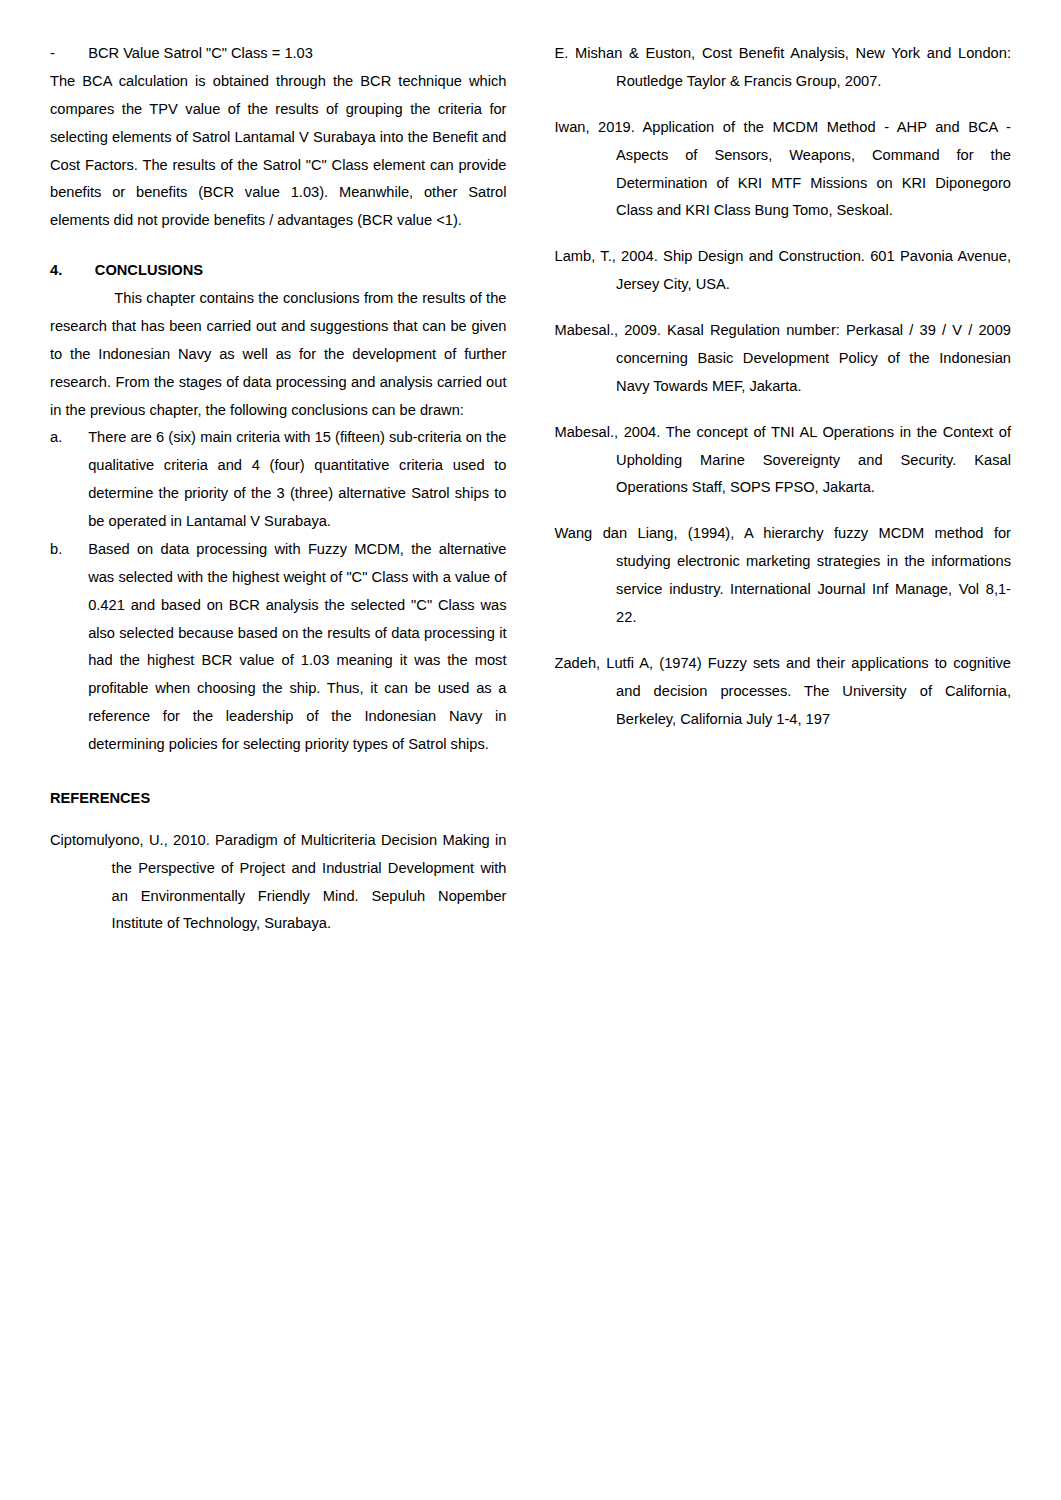- BCR Value Satrol "C" Class = 1.03
The BCA calculation is obtained through the BCR technique which compares the TPV value of the results of grouping the criteria for selecting elements of Satrol Lantamal V Surabaya into the Benefit and Cost Factors. The results of the Satrol "C" Class element can provide benefits or benefits (BCR value 1.03). Meanwhile, other Satrol elements did not provide benefits / advantages (BCR value <1).
4. CONCLUSIONS
This chapter contains the conclusions from the results of the research that has been carried out and suggestions that can be given to the Indonesian Navy as well as for the development of further research. From the stages of data processing and analysis carried out in the previous chapter, the following conclusions can be drawn:
a. There are 6 (six) main criteria with 15 (fifteen) sub-criteria on the qualitative criteria and 4 (four) quantitative criteria used to determine the priority of the 3 (three) alternative Satrol ships to be operated in Lantamal V Surabaya.
b. Based on data processing with Fuzzy MCDM, the alternative was selected with the highest weight of "C" Class with a value of 0.421 and based on BCR analysis the selected "C" Class was also selected because based on the results of data processing it had the highest BCR value of 1.03 meaning it was the most profitable when choosing the ship. Thus, it can be used as a reference for the leadership of the Indonesian Navy in determining policies for selecting priority types of Satrol ships.
REFERENCES
Ciptomulyono, U., 2010. Paradigm of Multicriteria Decision Making in the Perspective of Project and Industrial Development with an Environmentally Friendly Mind. Sepuluh Nopember Institute of Technology, Surabaya.
E. Mishan & Euston, Cost Benefit Analysis, New York and London: Routledge Taylor & Francis Group, 2007.
Iwan, 2019. Application of the MCDM Method - AHP and BCA - Aspects of Sensors, Weapons, Command for the Determination of KRI MTF Missions on KRI Diponegoro Class and KRI Class Bung Tomo, Seskoal.
Lamb, T., 2004. Ship Design and Construction. 601 Pavonia Avenue, Jersey City, USA.
Mabesal., 2009. Kasal Regulation number: Perkasal / 39 / V / 2009 concerning Basic Development Policy of the Indonesian Navy Towards MEF, Jakarta.
Mabesal., 2004. The concept of TNI AL Operations in the Context of Upholding Marine Sovereignty and Security. Kasal Operations Staff, SOPS FPSO, Jakarta.
Wang dan Liang, (1994), A hierarchy fuzzy MCDM method for studying electronic marketing strategies in the informations service industry. International Journal Inf Manage, Vol 8,1-22.
Zadeh, Lutfi A, (1974) Fuzzy sets and their applications to cognitive and decision processes. The University of California, Berkeley, California July 1-4, 197